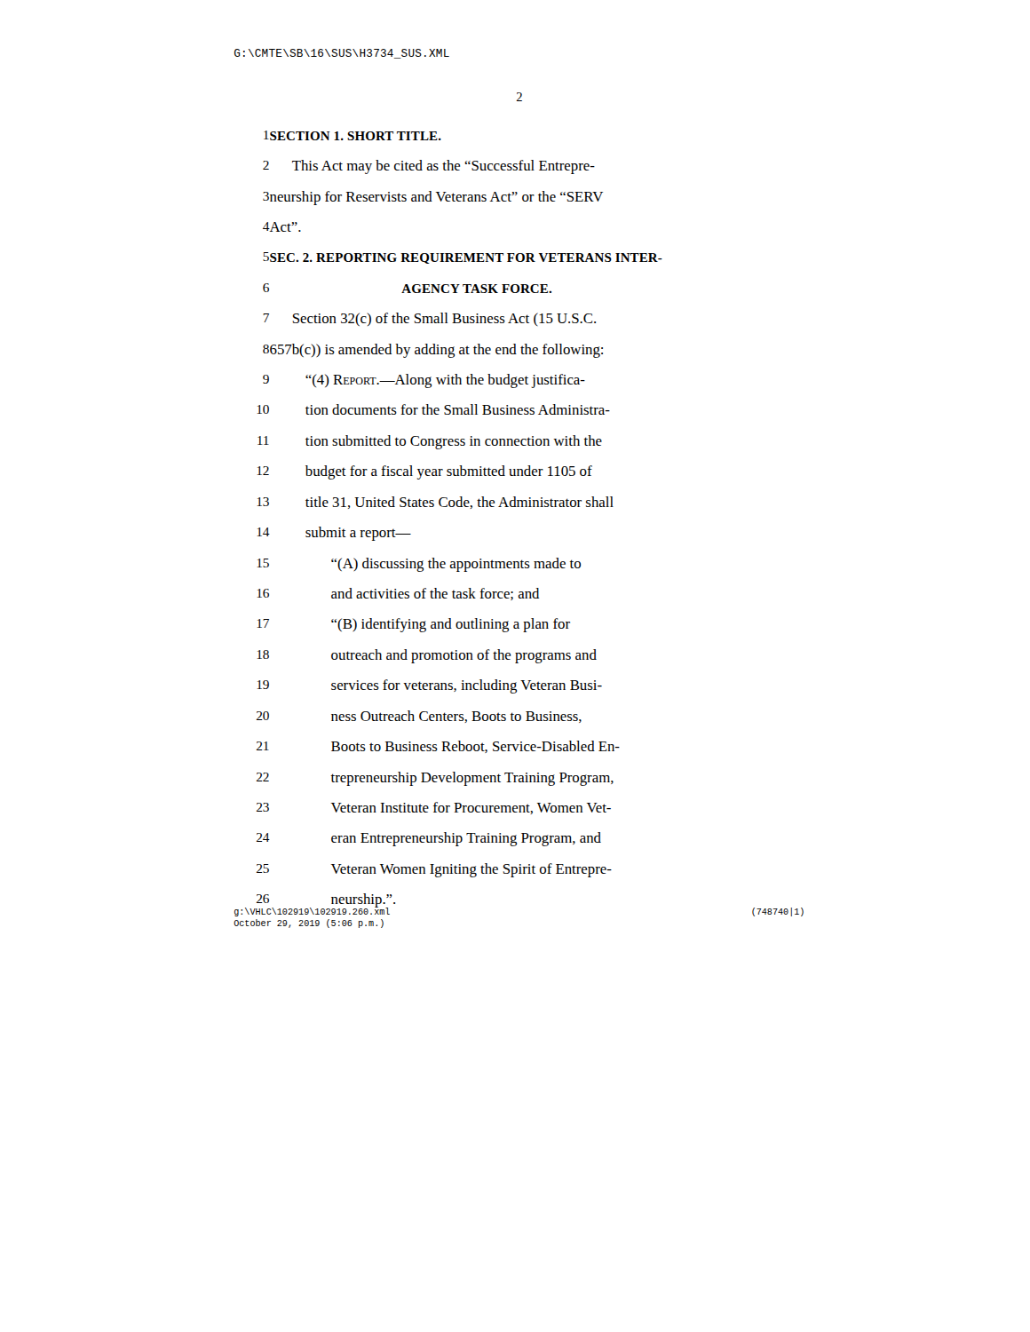G:\CMTE\SB\16\SUS\H3734_SUS.XML
2
| 1 | SECTION 1. SHORT TITLE. |
| 2 | This Act may be cited as the “Successful Entrepre- |
| 3 | neurship for Reservists and Veterans Act” or the “SERV |
| 4 | Act”. |
| 5 | SEC. 2. REPORTING REQUIREMENT FOR VETERANS INTER- |
| 6 | AGENCY TASK FORCE. |
| 7 | Section 32(c) of the Small Business Act (15 U.S.C. |
| 8 | 657b(c)) is amended by adding at the end the following: |
| 9 | “(4) Report .—Along with the budget justifica- |
| 10 | tion documents for the Small Business Administra- |
| 11 | tion submitted to Congress in connection with the |
| 12 | budget for a fiscal year submitted under 1105 of |
| 13 | title 31, United States Code, the Administrator shall |
| 14 | submit a report— |
| 15 | “(A) discussing the appointments made to |
| 16 | and activities of the task force; and |
| 17 | “(B) identifying and outlining a plan for |
| 18 | outreach and promotion of the programs and |
| 19 | services for veterans, including Veteran Busi- |
| 20 | ness Outreach Centers, Boots to Business, |
| 21 | Boots to Business Reboot, Service-Disabled En- |
| 22 | trepreneurship Development Training Program, |
| 23 | Veteran Institute for Procurement, Women Vet- |
| 24 | eran Entrepreneurship Training Program, and |
| 25 | Veteran Women Igniting the Spirit of Entrepre- |
| 26 | neurship.”. |
(748740|1) g:\VHLC\102919\102919.260.xml
October 29, 2019 (5:06 p.m.)